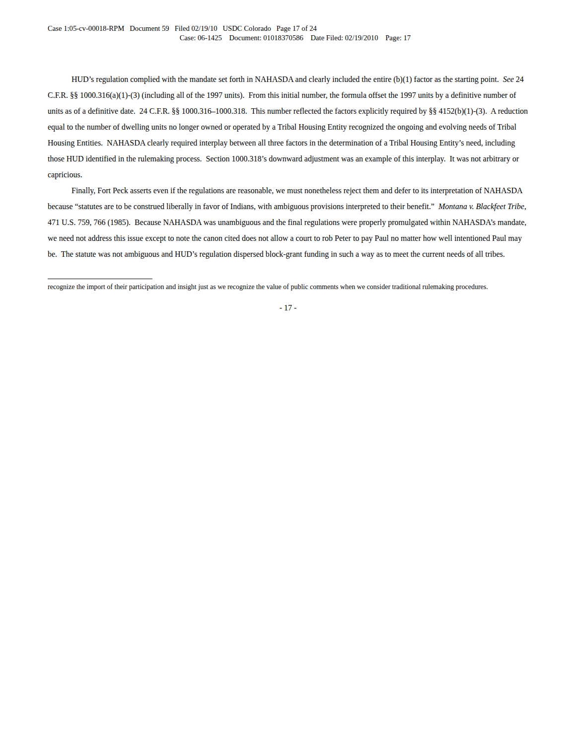Case 1:05-cv-00018-RPM Document 59 Filed 02/19/10 USDC Colorado Page 17 of 24
Case: 06-1425 Document: 01018370586 Date Filed: 02/19/2010 Page: 17
HUD’s regulation complied with the mandate set forth in NAHASDA and clearly included the entire (b)(1) factor as the starting point. See 24 C.F.R. §§ 1000.316(a)(1)-(3) (including all of the 1997 units). From this initial number, the formula offset the 1997 units by a definitive number of units as of a definitive date. 24 C.F.R. §§ 1000.316–1000.318. This number reflected the factors explicitly required by §§ 4152(b)(1)-(3). A reduction equal to the number of dwelling units no longer owned or operated by a Tribal Housing Entity recognized the ongoing and evolving needs of Tribal Housing Entities. NAHASDA clearly required interplay between all three factors in the determination of a Tribal Housing Entity’s need, including those HUD identified in the rulemaking process. Section 1000.318’s downward adjustment was an example of this interplay. It was not arbitrary or capricious.
Finally, Fort Peck asserts even if the regulations are reasonable, we must nonetheless reject them and defer to its interpretation of NAHASDA because “statutes are to be construed liberally in favor of Indians, with ambiguous provisions interpreted to their benefit.” Montana v. Blackfeet Tribe, 471 U.S. 759, 766 (1985). Because NAHASDA was unambiguous and the final regulations were properly promulgated within NAHASDA’s mandate, we need not address this issue except to note the canon cited does not allow a court to rob Peter to pay Paul no matter how well intentioned Paul may be. The statute was not ambiguous and HUD’s regulation dispersed block-grant funding in such a way as to meet the current needs of all tribes.
recognize the import of their participation and insight just as we recognize the value of public comments when we consider traditional rulemaking procedures.
- 17 -